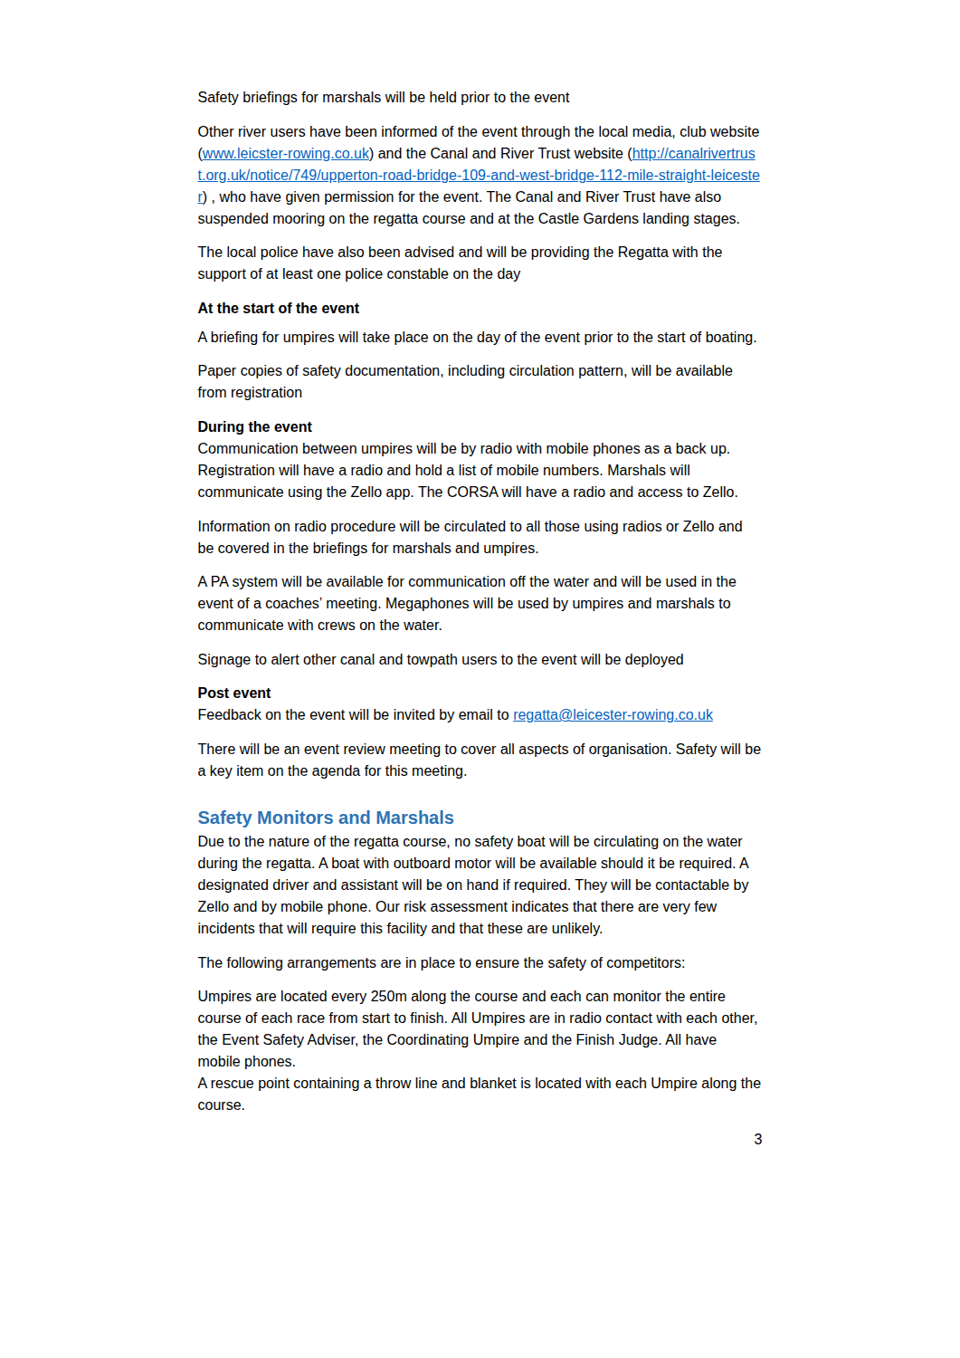Safety briefings for marshals will be held prior to the event
Other river users have been informed of the event through the local media, club website (www.leicster-rowing.co.uk) and the Canal and River Trust website (http://canalrivertrust.org.uk/notice/749/upperton-road-bridge-109-and-west-bridge-112-mile-straight-leicester) , who have given permission for the event. The Canal and River Trust have also suspended mooring on the regatta course and at the Castle Gardens landing stages.
The local police have also been advised and will be providing the Regatta with the support of at least one police constable on the day
At the start of the event
A briefing for umpires will take place on the day of the event prior to the start of boating.
Paper copies of safety documentation, including circulation pattern, will be available from registration
During the event
Communication between umpires will be by radio with mobile phones as a back up. Registration will have a radio and hold a list of mobile numbers. Marshals will communicate using the Zello app. The CORSA will have a radio and access to Zello.
Information on radio procedure will be circulated to all those using radios or Zello and be covered in the briefings for marshals and umpires.
A PA system will be available for communication off the water and will be used in the event of a coaches’ meeting. Megaphones will be used by umpires and marshals to communicate with crews on the water.
Signage to alert other canal and towpath users to the event will be deployed
Post event
Feedback on the event will be invited by email to regatta@leicester-rowing.co.uk
There will be an event review meeting to cover all aspects of organisation. Safety will be a key item on the agenda for this meeting.
Safety Monitors and Marshals
Due to the nature of the regatta course, no safety boat will be circulating on the water during the regatta. A boat with outboard motor will be available should it be required. A designated driver and assistant will be on hand if required. They will be contactable by Zello and by mobile phone. Our risk assessment indicates that there are very few incidents that will require this facility and that these are unlikely.
The following arrangements are in place to ensure the safety of competitors:
Umpires are located every 250m along the course and each can monitor the entire course of each race from start to finish. All Umpires are in radio contact with each other, the Event Safety Adviser, the Coordinating Umpire and the Finish Judge. All have mobile phones.
A rescue point containing a throw line and blanket is located with each Umpire along the course.
3